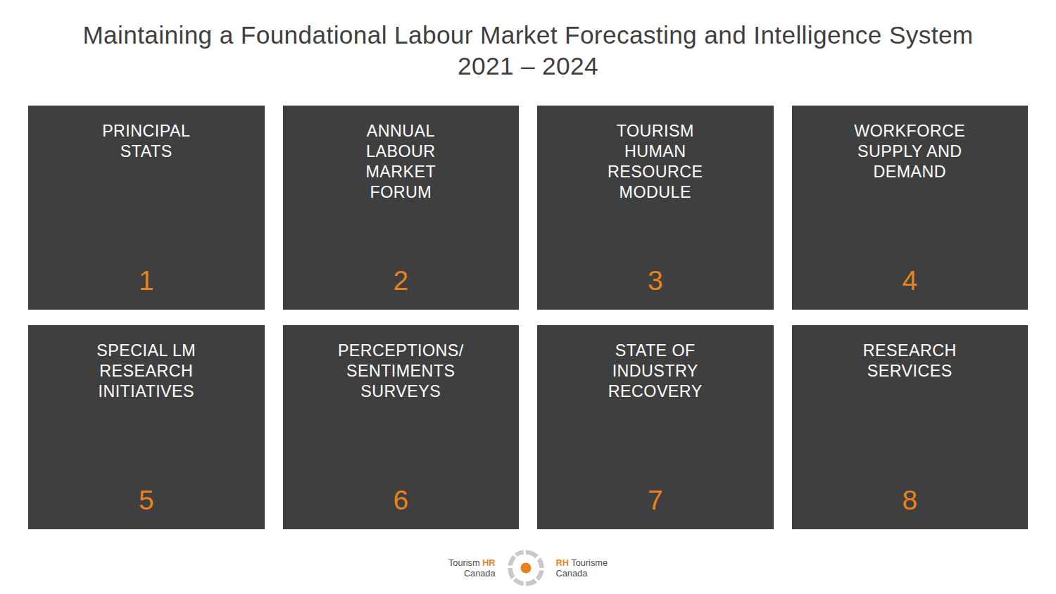Maintaining a Foundational Labour Market Forecasting and Intelligence System 2021 – 2024
Principal
Stats
1
Annual
Labour
Market
Forum
2
Tourism
Human
Resource
Module
3
Workforce
Supply and
Demand
4
Special LM
Research
Initiatives
5
Perceptions/
Sentiments
Surveys
6
State of
Industry
Recovery
7
Research
Services
8
Tourism HR
Canada
Tourism HR Canada logo mark
RH Tourisme
Canada